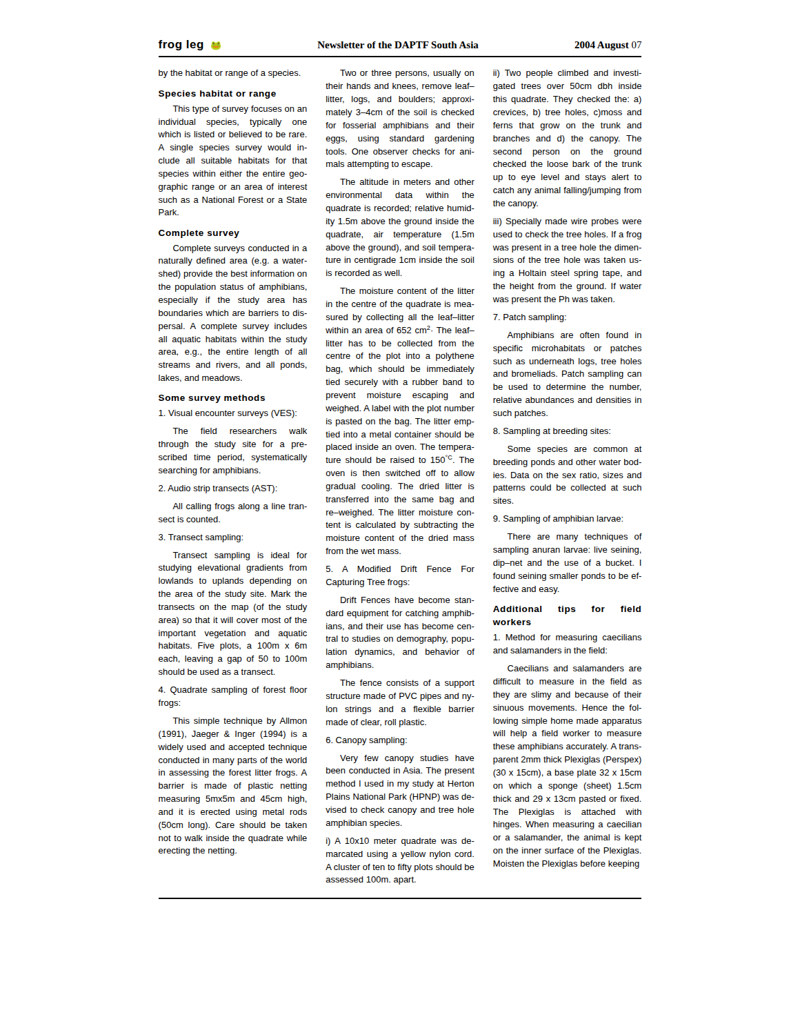frog leg 🐸
Newsletter of the DAPTF South Asia
2004 August 07
by the habitat or range of a species.
Species habitat or range
This type of survey focuses on an individual species, typically one which is listed or believed to be rare. A single species survey would include all suitable habitats for that species within either the entire geographic range or an area of interest such as a National Forest or a State Park.
Complete survey
Complete surveys conducted in a naturally defined area (e.g. a watershed) provide the best information on the population status of amphibians, especially if the study area has boundaries which are barriers to dispersal. A complete survey includes all aquatic habitats within the study area, e.g., the entire length of all streams and rivers, and all ponds, lakes, and meadows.
Some survey methods
1. Visual encounter surveys (VES):
The field researchers walk through the study site for a prescribed time period, systematically searching for amphibians.
2. Audio strip transects (AST):
All calling frogs along a line transect is counted.
3. Transect sampling:
Transect sampling is ideal for studying elevational gradients from lowlands to uplands depending on the area of the study site. Mark the transects on the map (of the study area) so that it will cover most of the important vegetation and aquatic habitats. Five plots, a 100m x 6m each, leaving a gap of 50 to 100m should be used as a transect.
4. Quadrate sampling of forest floor frogs:
This simple technique by Allmon (1991), Jaeger & Inger (1994) is a widely used and accepted technique conducted in many parts of the world in assessing the forest litter frogs. A barrier is made of plastic netting measuring 5mx5m and 45cm high, and it is erected using metal rods (50cm long). Care should be taken not to walk inside the quadrate while erecting the netting.
Two or three persons, usually on their hands and knees, remove leaf–litter, logs, and boulders; approximately 3–4cm of the soil is checked for fosserial amphibians and their eggs, using standard gardening tools. One observer checks for animals attempting to escape.
The altitude in meters and other environmental data within the quadrate is recorded; relative humidity 1.5m above the ground inside the quadrate, air temperature (1.5m above the ground), and soil temperature in centigrade 1cm inside the soil is recorded as well.
The moisture content of the litter in the centre of the quadrate is measured by collecting all the leaf–litter within an area of 652 cm2· The leaf–litter has to be collected from the centre of the plot into a polythene bag, which should be immediately tied securely with a rubber band to prevent moisture escaping and weighed. A label with the plot number is pasted on the bag. The litter emptied into a metal container should be placed inside an oven. The temperature should be raised to 150°C. The oven is then switched off to allow gradual cooling. The dried litter is transferred into the same bag and re–weighed. The litter moisture content is calculated by subtracting the moisture content of the dried mass from the wet mass.
5. A Modified Drift Fence For Capturing Tree frogs:
Drift Fences have become standard equipment for catching amphibians, and their use has become central to studies on demography, population dynamics, and behavior of amphibians.
The fence consists of a support structure made of PVC pipes and nylon strings and a flexible barrier made of clear, roll plastic.
6. Canopy sampling:
Very few canopy studies have been conducted in Asia. The present method I used in my study at Herton Plains National Park (HPNP) was devised to check canopy and tree hole amphibian species.
i) A 10x10 meter quadrate was demarcated using a yellow nylon cord. A cluster of ten to fifty plots should be assessed 100m. apart.
ii) Two people climbed and investigated trees over 50cm dbh inside this quadrate. They checked the: a) crevices, b) tree holes, c)moss and ferns that grow on the trunk and branches and d) the canopy. The second person on the ground checked the loose bark of the trunk up to eye level and stays alert to catch any animal falling/jumping from the canopy.
iii) Specially made wire probes were used to check the tree holes. If a frog was present in a tree hole the dimensions of the tree hole was taken using a Holtain steel spring tape, and the height from the ground. If water was present the Ph was taken.
7. Patch sampling:
Amphibians are often found in specific microhabitats or patches such as underneath logs, tree holes and bromeliads. Patch sampling can be used to determine the number, relative abundances and densities in such patches.
8. Sampling at breeding sites:
Some species are common at breeding ponds and other water bodies. Data on the sex ratio, sizes and patterns could be collected at such sites.
9. Sampling of amphibian larvae:
There are many techniques of sampling anuran larvae: live seining, dip–net and the use of a bucket. I found seining smaller ponds to be effective and easy.
Additional tips for field workers
1. Method for measuring caecilians and salamanders in the field:
Caecilians and salamanders are difficult to measure in the field as they are slimy and because of their sinuous movements. Hence the following simple home made apparatus will help a field worker to measure these amphibians accurately. A transparent 2mm thick Plexiglas (Perspex) (30 x 15cm), a base plate 32 x 15cm on which a sponge (sheet) 1.5cm thick and 29 x 13cm pasted or fixed. The Plexiglas is attached with hinges. When measuring a caecilian or a salamander, the animal is kept on the inner surface of the Plexiglas. Moisten the Plexiglas before keeping